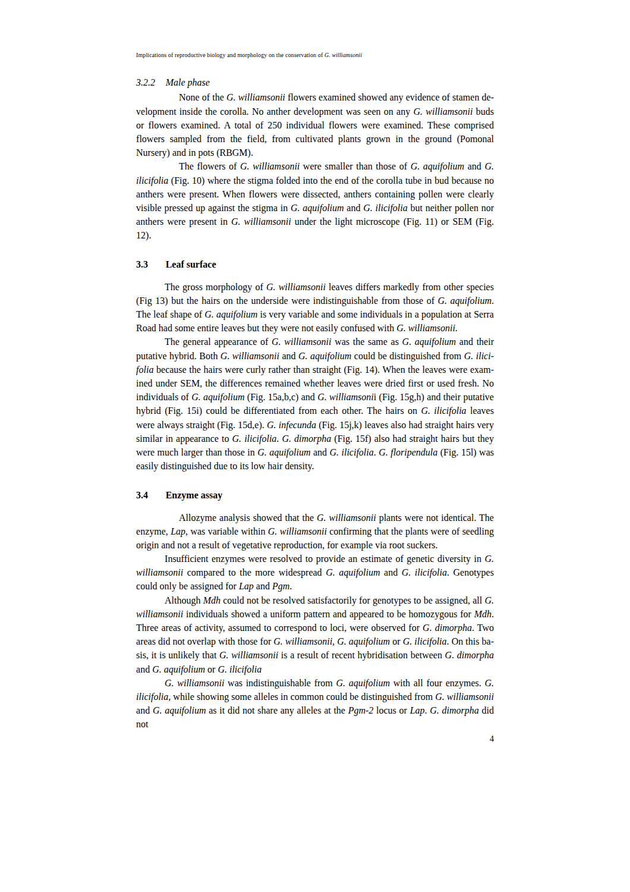Implications of reproductive biology and morphology on the conservation of G. williamsonii
3.2.2 Male phase
None of the G. williamsonii flowers examined showed any evidence of stamen development inside the corolla. No anther development was seen on any G. williamsonii buds or flowers examined. A total of 250 individual flowers were examined. These comprised flowers sampled from the field, from cultivated plants grown in the ground (Pomonal Nursery) and in pots (RBGM).
The flowers of G. williamsonii were smaller than those of G. aquifolium and G. ilicifolia (Fig. 10) where the stigma folded into the end of the corolla tube in bud because no anthers were present. When flowers were dissected, anthers containing pollen were clearly visible pressed up against the stigma in G. aquifolium and G. ilicifolia but neither pollen nor anthers were present in G. williamsonii under the light microscope (Fig. 11) or SEM (Fig. 12).
3.3 Leaf surface
The gross morphology of G. williamsonii leaves differs markedly from other species (Fig 13) but the hairs on the underside were indistinguishable from those of G. aquifolium. The leaf shape of G. aquifolium is very variable and some individuals in a population at Serra Road had some entire leaves but they were not easily confused with G. williamsonii.
The general appearance of G. williamsonii was the same as G. aquifolium and their putative hybrid. Both G. williamsonii and G. aquifolium could be distinguished from G. ilicifolia because the hairs were curly rather than straight (Fig. 14). When the leaves were examined under SEM, the differences remained whether leaves were dried first or used fresh. No individuals of G. aquifolium (Fig. 15a,b,c) and G. williamsonii (Fig. 15g,h) and their putative hybrid (Fig. 15i) could be differentiated from each other. The hairs on G. ilicifolia leaves were always straight (Fig. 15d,e). G. infecunda (Fig. 15j,k) leaves also had straight hairs very similar in appearance to G. ilicifolia. G. dimorpha (Fig. 15f) also had straight hairs but they were much larger than those in G. aquifolium and G. ilicifolia. G. floripendula (Fig. 15l) was easily distinguished due to its low hair density.
3.4 Enzyme assay
Allozyme analysis showed that the G. williamsonii plants were not identical. The enzyme, Lap, was variable within G. williamsonii confirming that the plants were of seedling origin and not a result of vegetative reproduction, for example via root suckers.
Insufficient enzymes were resolved to provide an estimate of genetic diversity in G. williamsonii compared to the more widespread G. aquifolium and G. ilicifolia. Genotypes could only be assigned for Lap and Pgm.
Although Mdh could not be resolved satisfactorily for genotypes to be assigned, all G. williamsonii individuals showed a uniform pattern and appeared to be homozygous for Mdh. Three areas of activity, assumed to correspond to loci, were observed for G. dimorpha. Two areas did not overlap with those for G. williamsonii, G. aquifolium or G. ilicifolia. On this basis, it is unlikely that G. williamsonii is a result of recent hybridisation between G. dimorpha and G. aquifolium or G. ilicifolia
G. williamsonii was indistinguishable from G. aquifolium with all four enzymes. G. ilicifolia, while showing some alleles in common could be distinguished from G. williamsonii and G. aquifolium as it did not share any alleles at the Pgm-2 locus or Lap. G. dimorpha did not
4